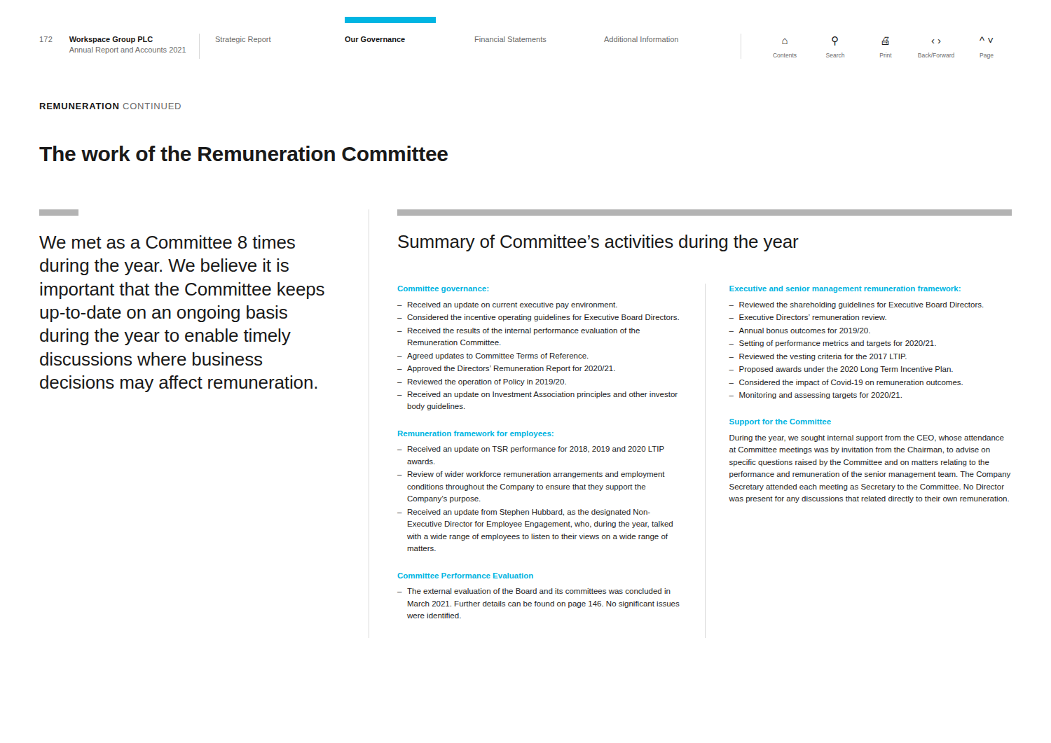172
Workspace Group PLC
Annual Report and Accounts 2021
Strategic Report Our Governance Financial Statements Additional Information
⌂Contents
⚲Search
🖨Print
‹ ›Back/Forward
^ ˅Page
Remuneration continued
The work of the Remuneration Committee
We met as a Committee 8 times during the year. We believe it is important that the Committee keeps up-to-date on an ongoing basis during the year to enable timely discussions where business decisions may affect remuneration.
Summary of Committee’s activities during the year
Committee governance:
Received an update on current executive pay environment.
Considered the incentive operating guidelines for Executive Board Directors.
Received the results of the internal performance evaluation of the Remuneration Committee.
Agreed updates to Committee Terms of Reference.
Approved the Directors’ Remuneration Report for 2020/21.
Reviewed the operation of Policy in 2019/20.
Received an update on Investment Association principles and other investor body guidelines.
Remuneration framework for employees:
Received an update on TSR performance for 2018, 2019 and 2020 LTIP awards.
Review of wider workforce remuneration arrangements and employment conditions throughout the Company to ensure that they support the Company’s purpose.
Received an update from Stephen Hubbard, as the designated Non-Executive Director for Employee Engagement, who, during the year, talked with a wide range of employees to listen to their views on a wide range of matters.
Committee Performance Evaluation
The external evaluation of the Board and its committees was concluded in March 2021. Further details can be found on page 146. No significant issues were identified.
Executive and senior management remuneration framework:
Reviewed the shareholding guidelines for Executive Board Directors.
Executive Directors’ remuneration review.
Annual bonus outcomes for 2019/20.
Setting of performance metrics and targets for 2020/21.
Reviewed the vesting criteria for the 2017 LTIP.
Proposed awards under the 2020 Long Term Incentive Plan.
Considered the impact of Covid-19 on remuneration outcomes.
Monitoring and assessing targets for 2020/21.
Support for the Committee
During the year, we sought internal support from the CEO, whose attendance at Committee meetings was by invitation from the Chairman, to advise on specific questions raised by the Committee and on matters relating to the performance and remuneration of the senior management team. The Company Secretary attended each meeting as Secretary to the Committee. No Director was present for any discussions that related directly to their own remuneration.